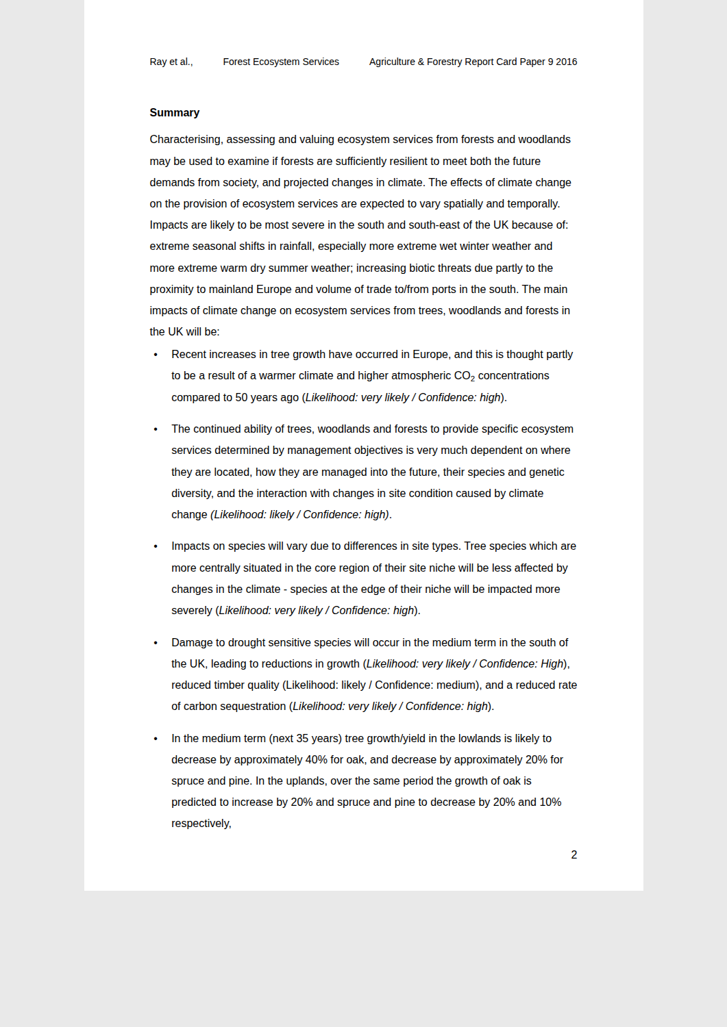Ray et al., Forest Ecosystem Services Agriculture & Forestry Report Card Paper 9 2016
Summary
Characterising, assessing and valuing ecosystem services from forests and woodlands may be used to examine if forests are sufficiently resilient to meet both the future demands from society, and projected changes in climate. The effects of climate change on the provision of ecosystem services are expected to vary spatially and temporally. Impacts are likely to be most severe in the south and south-east of the UK because of: extreme seasonal shifts in rainfall, especially more extreme wet winter weather and more extreme warm dry summer weather; increasing biotic threats due partly to the proximity to mainland Europe and volume of trade to/from ports in the south. The main impacts of climate change on ecosystem services from trees, woodlands and forests in the UK will be:
Recent increases in tree growth have occurred in Europe, and this is thought partly to be a result of a warmer climate and higher atmospheric CO2 concentrations compared to 50 years ago (Likelihood: very likely / Confidence: high).
The continued ability of trees, woodlands and forests to provide specific ecosystem services determined by management objectives is very much dependent on where they are located, how they are managed into the future, their species and genetic diversity, and the interaction with changes in site condition caused by climate change (Likelihood: likely / Confidence: high).
Impacts on species will vary due to differences in site types. Tree species which are more centrally situated in the core region of their site niche will be less affected by changes in the climate - species at the edge of their niche will be impacted more severely (Likelihood: very likely / Confidence: high).
Damage to drought sensitive species will occur in the medium term in the south of the UK, leading to reductions in growth (Likelihood: very likely / Confidence: High), reduced timber quality (Likelihood: likely / Confidence: medium), and a reduced rate of carbon sequestration (Likelihood: very likely / Confidence: high).
In the medium term (next 35 years) tree growth/yield in the lowlands is likely to decrease by approximately 40% for oak, and decrease by approximately 20% for spruce and pine. In the uplands, over the same period the growth of oak is predicted to increase by 20% and spruce and pine to decrease by 20% and 10% respectively,
2